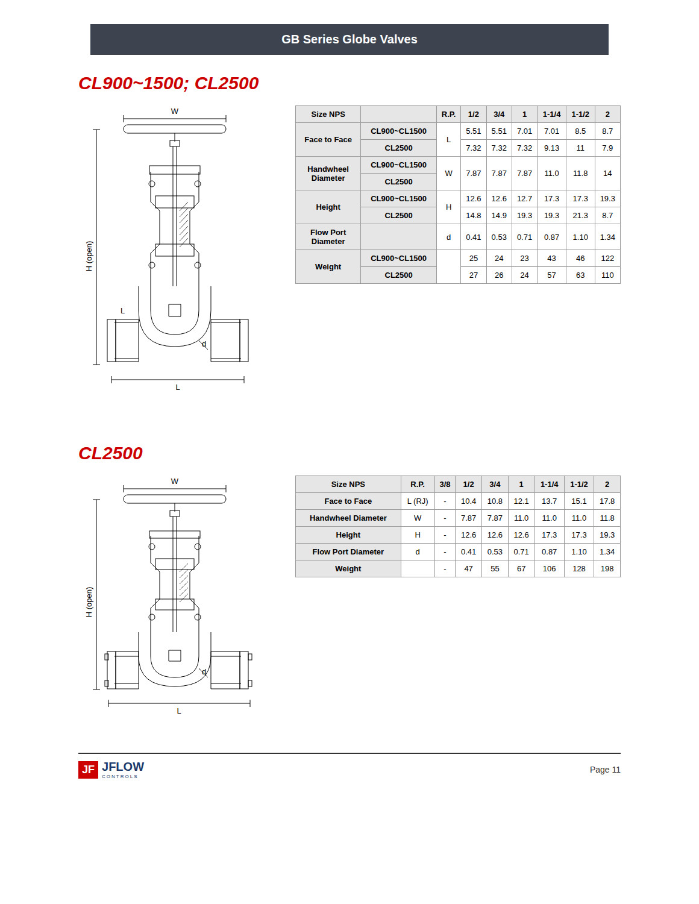GB Series Globe Valves
CL900~1500; CL2500
W H (open) L d L
| Size NPS | | R.P. | 1/2 | 3/4 | 1 | 1-1/4 | 1-1/2 | 2 |
| --- | --- | --- | --- | --- | --- | --- | --- | --- |
| Face to Face | CL900~CL1500 | L | 5.51 | 5.51 | 7.01 | 7.01 | 8.5 | 8.7 |
| CL2500 | 7.32 | 7.32 | 7.32 | 9.13 | 11 | 7.9 |
| Handwheel Diameter | CL900~CL1500 | W | 7.87 | 7.87 | 7.87 | 11.0 | 11.8 | 14 |
| CL2500 |
| Height | CL900~CL1500 | H | 12.6 | 12.6 | 12.7 | 17.3 | 17.3 | 19.3 |
| CL2500 | 14.8 | 14.9 | 19.3 | 19.3 | 21.3 | 8.7 |
| Flow Port Diameter | | d | 0.41 | 0.53 | 0.71 | 0.87 | 1.10 | 1.34 |
| Weight | CL900~CL1500 | | 25 | 24 | 23 | 43 | 46 | 122 |
| CL2500 | 27 | 26 | 24 | 57 | 63 | 110 |
CL2500
W H (open) d L
| Size NPS | R.P. | 3/8 | 1/2 | 3/4 | 1 | 1-1/4 | 1-1/2 | 2 |
| --- | --- | --- | --- | --- | --- | --- | --- | --- |
| Face to Face | L (RJ) | - | 10.4 | 10.8 | 12.1 | 13.7 | 15.1 | 17.8 |
| Handwheel Diameter | W | - | 7.87 | 7.87 | 11.0 | 11.0 | 11.0 | 11.8 |
| Height | H | - | 12.6 | 12.6 | 12.6 | 17.3 | 17.3 | 19.3 |
| Flow Port Diameter | d | - | 0.41 | 0.53 | 0.71 | 0.87 | 1.10 | 1.34 |
| Weight | | - | 47 | 55 | 67 | 106 | 128 | 198 |
JF JFLOWCONTROLS
Page 11